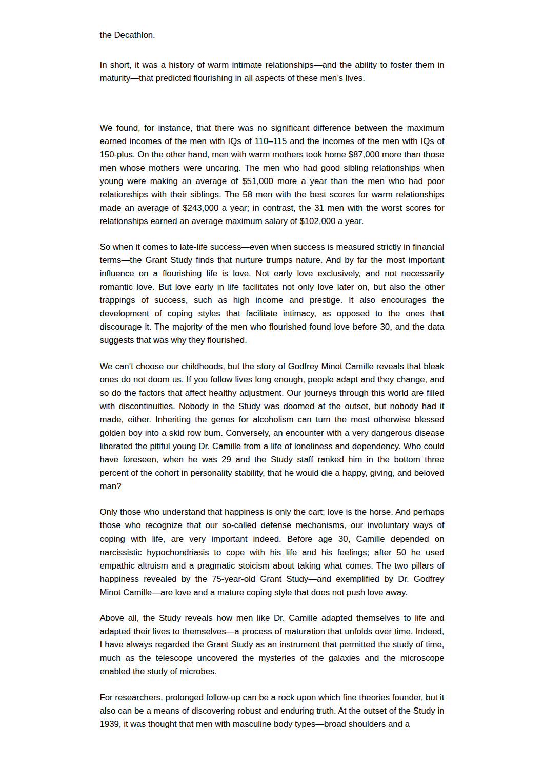the Decathlon.
In short, it was a history of warm intimate relationships—and the ability to foster them in maturity—that predicted flourishing in all aspects of these men’s lives.
We found, for instance, that there was no significant difference between the maximum earned incomes of the men with IQs of 110–115 and the incomes of the men with IQs of 150-plus. On the other hand, men with warm mothers took home $87,000 more than those men whose mothers were uncaring. The men who had good sibling relationships when young were making an average of $51,000 more a year than the men who had poor relationships with their siblings. The 58 men with the best scores for warm relationships made an average of $243,000 a year; in contrast, the 31 men with the worst scores for relationships earned an average maximum salary of $102,000 a year.
So when it comes to late-life success—even when success is measured strictly in financial terms—the Grant Study finds that nurture trumps nature. And by far the most important influence on a flourishing life is love. Not early love exclusively, and not necessarily romantic love. But love early in life facilitates not only love later on, but also the other trappings of success, such as high income and prestige. It also encourages the development of coping styles that facilitate intimacy, as opposed to the ones that discourage it. The majority of the men who flourished found love before 30, and the data suggests that was why they flourished.
We can’t choose our childhoods, but the story of Godfrey Minot Camille reveals that bleak ones do not doom us. If you follow lives long enough, people adapt and they change, and so do the factors that affect healthy adjustment. Our journeys through this world are filled with discontinuities. Nobody in the Study was doomed at the outset, but nobody had it made, either. Inheriting the genes for alcoholism can turn the most otherwise blessed golden boy into a skid row bum. Conversely, an encounter with a very dangerous disease liberated the pitiful young Dr. Camille from a life of loneliness and dependency. Who could have foreseen, when he was 29 and the Study staff ranked him in the bottom three percent of the cohort in personality stability, that he would die a happy, giving, and beloved man?
Only those who understand that happiness is only the cart; love is the horse. And perhaps those who recognize that our so-called defense mechanisms, our involuntary ways of coping with life, are very important indeed. Before age 30, Camille depended on narcissistic hypochondriasis to cope with his life and his feelings; after 50 he used empathic altruism and a pragmatic stoicism about taking what comes. The two pillars of happiness revealed by the 75-year-old Grant Study—and exemplified by Dr. Godfrey Minot Camille—are love and a mature coping style that does not push love away.
Above all, the Study reveals how men like Dr. Camille adapted themselves to life and adapted their lives to themselves—a process of maturation that unfolds over time. Indeed, I have always regarded the Grant Study as an instrument that permitted the study of time, much as the telescope uncovered the mysteries of the galaxies and the microscope enabled the study of microbes.
For researchers, prolonged follow-up can be a rock upon which fine theories founder, but it also can be a means of discovering robust and enduring truth. At the outset of the Study in 1939, it was thought that men with masculine body types—broad shoulders and a